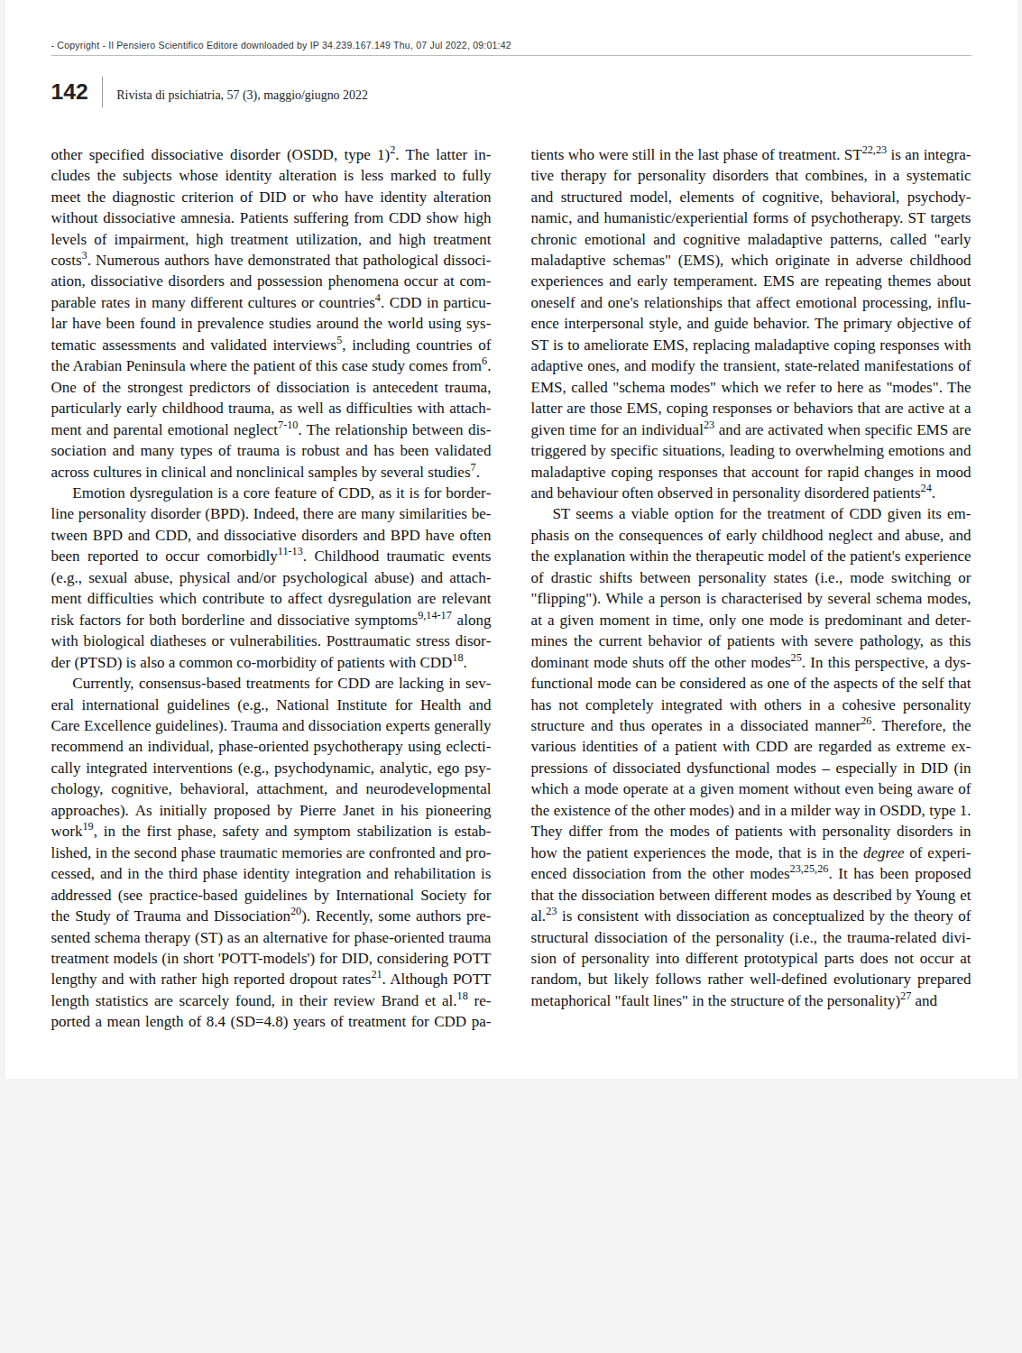- Copyright - Il Pensiero Scientifico Editore downloaded by IP 34.239.167.149 Thu, 07 Jul 2022, 09:01:42
142 Rivista di psichiatria, 57 (3), maggio/giugno 2022
other specified dissociative disorder (OSDD, type 1)2. The latter includes the subjects whose identity alteration is less marked to fully meet the diagnostic criterion of DID or who have identity alteration without dissociative amnesia. Patients suffering from CDD show high levels of impairment, high treatment utilization, and high treatment costs3. Numerous authors have demonstrated that pathological dissociation, dissociative disorders and possession phenomena occur at comparable rates in many different cultures or countries4. CDD in particular have been found in prevalence studies around the world using systematic assessments and validated interviews5, including countries of the Arabian Peninsula where the patient of this case study comes from6. One of the strongest predictors of dissociation is antecedent trauma, particularly early childhood trauma, as well as difficulties with attachment and parental emotional neglect7-10. The relationship between dissociation and many types of trauma is robust and has been validated across cultures in clinical and nonclinical samples by several studies7.
Emotion dysregulation is a core feature of CDD, as it is for borderline personality disorder (BPD). Indeed, there are many similarities between BPD and CDD, and dissociative disorders and BPD have often been reported to occur comorbidly11-13. Childhood traumatic events (e.g., sexual abuse, physical and/or psychological abuse) and attachment difficulties which contribute to affect dysregulation are relevant risk factors for both borderline and dissociative symptoms9,14-17 along with biological diatheses or vulnerabilities. Posttraumatic stress disorder (PTSD) is also a common co-morbidity of patients with CDD18.
Currently, consensus-based treatments for CDD are lacking in several international guidelines (e.g., National Institute for Health and Care Excellence guidelines). Trauma and dissociation experts generally recommend an individual, phase-oriented psychotherapy using eclectically integrated interventions (e.g., psychodynamic, analytic, ego psychology, cognitive, behavioral, attachment, and neurodevelopmental approaches). As initially proposed by Pierre Janet in his pioneering work19, in the first phase, safety and symptom stabilization is established, in the second phase traumatic memories are confronted and processed, and in the third phase identity integration and rehabilitation is addressed (see practice-based guidelines by International Society for the Study of Trauma and Dissociation20). Recently, some authors presented schema therapy (ST) as an alternative for phase-oriented trauma treatment models (in short 'POTT-models') for DID, considering POTT lengthy and with rather high reported dropout rates21. Although POTT length statistics are scarcely found, in their review Brand et al.18 reported a mean length of 8.4 (SD=4.8) years of treatment for CDD patients who were still in the last phase of treatment. ST22,23 is an integrative therapy for personality disorders that combines, in a systematic and structured model, elements of cognitive, behavioral, psychodynamic, and humanistic/experiential forms of psychotherapy. ST targets chronic emotional and cognitive maladaptive patterns, called "early maladaptive schemas" (EMS), which originate in adverse childhood experiences and early temperament. EMS are repeating themes about oneself and one's relationships that affect emotional processing, influence interpersonal style, and guide behavior. The primary objective of ST is to ameliorate EMS, replacing maladaptive coping responses with adaptive ones, and modify the transient, state-related manifestations of EMS, called "schema modes" which we refer to here as "modes". The latter are those EMS, coping responses or behaviors that are active at a given time for an individual23 and are activated when specific EMS are triggered by specific situations, leading to overwhelming emotions and maladaptive coping responses that account for rapid changes in mood and behaviour often observed in personality disordered patients24.
ST seems a viable option for the treatment of CDD given its emphasis on the consequences of early childhood neglect and abuse, and the explanation within the therapeutic model of the patient's experience of drastic shifts between personality states (i.e., mode switching or "flipping"). While a person is characterised by several schema modes, at a given moment in time, only one mode is predominant and determines the current behavior of patients with severe pathology, as this dominant mode shuts off the other modes25. In this perspective, a dysfunctional mode can be considered as one of the aspects of the self that has not completely integrated with others in a cohesive personality structure and thus operates in a dissociated manner26. Therefore, the various identities of a patient with CDD are regarded as extreme expressions of dissociated dysfunctional modes – especially in DID (in which a mode operate at a given moment without even being aware of the existence of the other modes) and in a milder way in OSDD, type 1. They differ from the modes of patients with personality disorders in how the patient experiences the mode, that is in the degree of experienced dissociation from the other modes23,25,26. It has been proposed that the dissociation between different modes as described by Young et al.23 is consistent with dissociation as conceptualized by the theory of structural dissociation of the personality (i.e., the trauma-related division of personality into different prototypical parts does not occur at random, but likely follows rather well-defined evolutionary prepared metaphorical "fault lines" in the structure of the personality)27 and